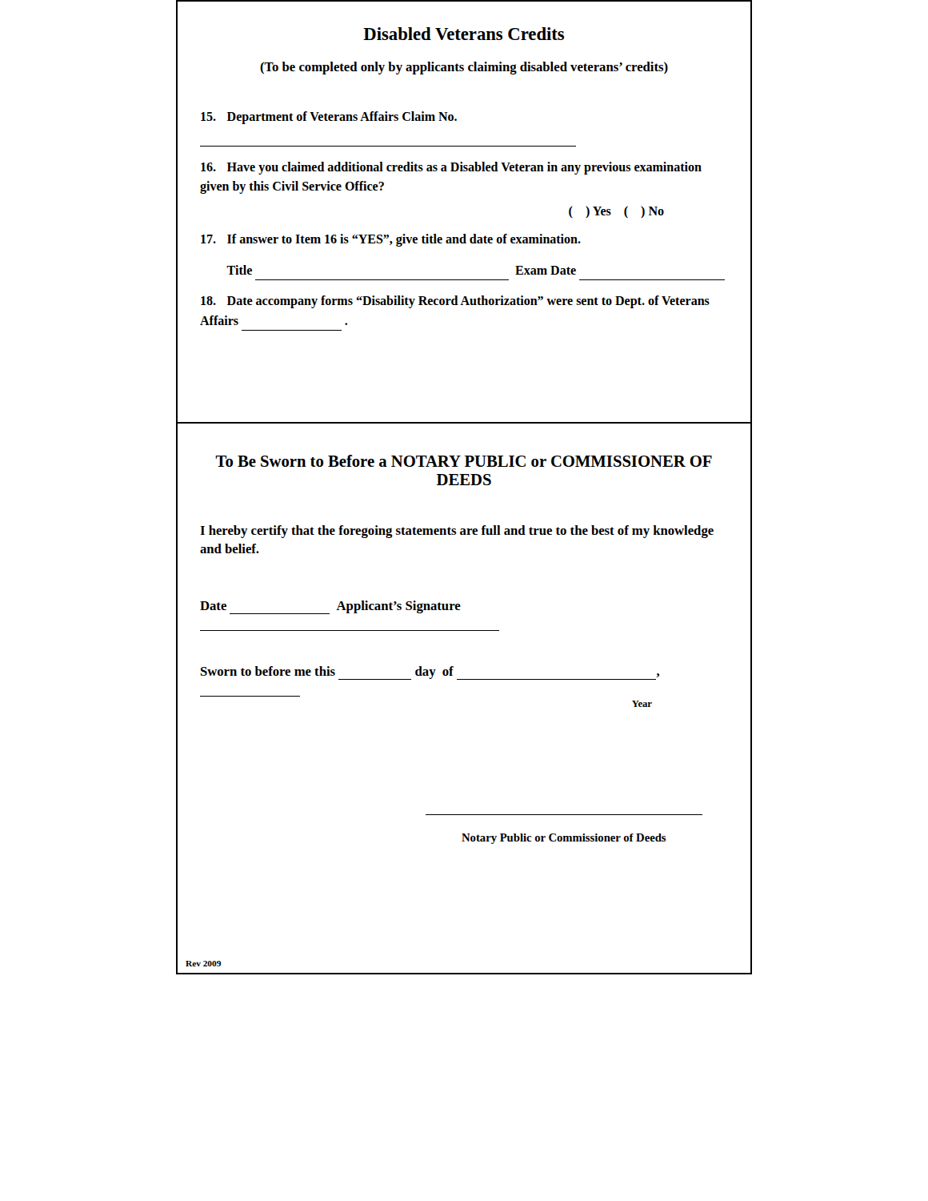Disabled Veterans Credits
(To be completed only by applicants claiming disabled veterans’ credits)
15. Department of Veterans Affairs Claim No.
16. Have you claimed additional credits as a Disabled Veteran in any previous examination given by this Civil Service Office?
( ) Yes ( ) No
17. If answer to Item 16 is “YES”, give title and date of examination.
Title Exam Date
18. Date accompany forms “Disability Record Authorization” were sent to Dept. of Veterans Affairs .
To Be Sworn to Before a NOTARY PUBLIC or COMMISSIONER OF DEEDS
I hereby certify that the foregoing statements are full and true to the best of my knowledge and belief.
Date Applicant’s Signature
Sworn to before me this day of ,
Year
Notary Public or Commissioner of Deeds
Rev 2009